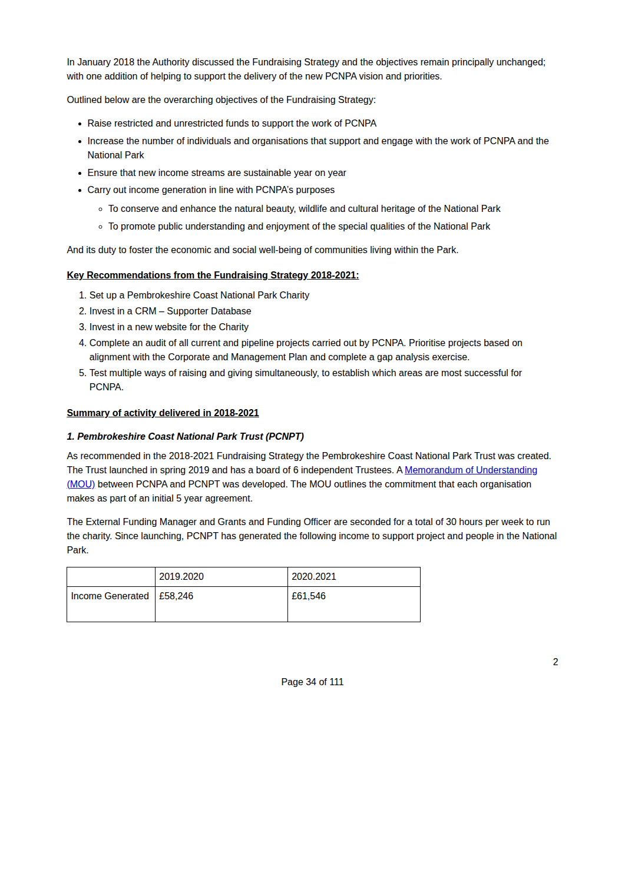In January 2018 the Authority discussed the Fundraising Strategy and the objectives remain principally unchanged; with one addition of helping to support the delivery of the new PCNPA vision and priorities.
Outlined below are the overarching objectives of the Fundraising Strategy:
Raise restricted and unrestricted funds to support the work of PCNPA
Increase the number of individuals and organisations that support and engage with the work of PCNPA and the National Park
Ensure that new income streams are sustainable year on year
Carry out income generation in line with PCNPA’s purposes
To conserve and enhance the natural beauty, wildlife and cultural heritage of the National Park
To promote public understanding and enjoyment of the special qualities of the National Park
And its duty to foster the economic and social well-being of communities living within the Park.
Key Recommendations from the Fundraising Strategy 2018-2021:
Set up a Pembrokeshire Coast National Park Charity
Invest in a CRM – Supporter Database
Invest in a new website for the Charity
Complete an audit of all current and pipeline projects carried out by PCNPA. Prioritise projects based on alignment with the Corporate and Management Plan and complete a gap analysis exercise.
Test multiple ways of raising and giving simultaneously, to establish which areas are most successful for PCNPA.
Summary of activity delivered in 2018-2021
1. Pembrokeshire Coast National Park Trust (PCNPT)
As recommended in the 2018-2021 Fundraising Strategy the Pembrokeshire Coast National Park Trust was created. The Trust launched in spring 2019 and has a board of 6 independent Trustees. A Memorandum of Understanding (MOU) between PCNPA and PCNPT was developed. The MOU outlines the commitment that each organisation makes as part of an initial 5 year agreement.
The External Funding Manager and Grants and Funding Officer are seconded for a total of 30 hours per week to run the charity. Since launching, PCNPT has generated the following income to support project and people in the National Park.
| | 2019.2020 | 2020.2021 |
| Income Generated | £58,246 | £61,546 |
2
Page 34 of 111